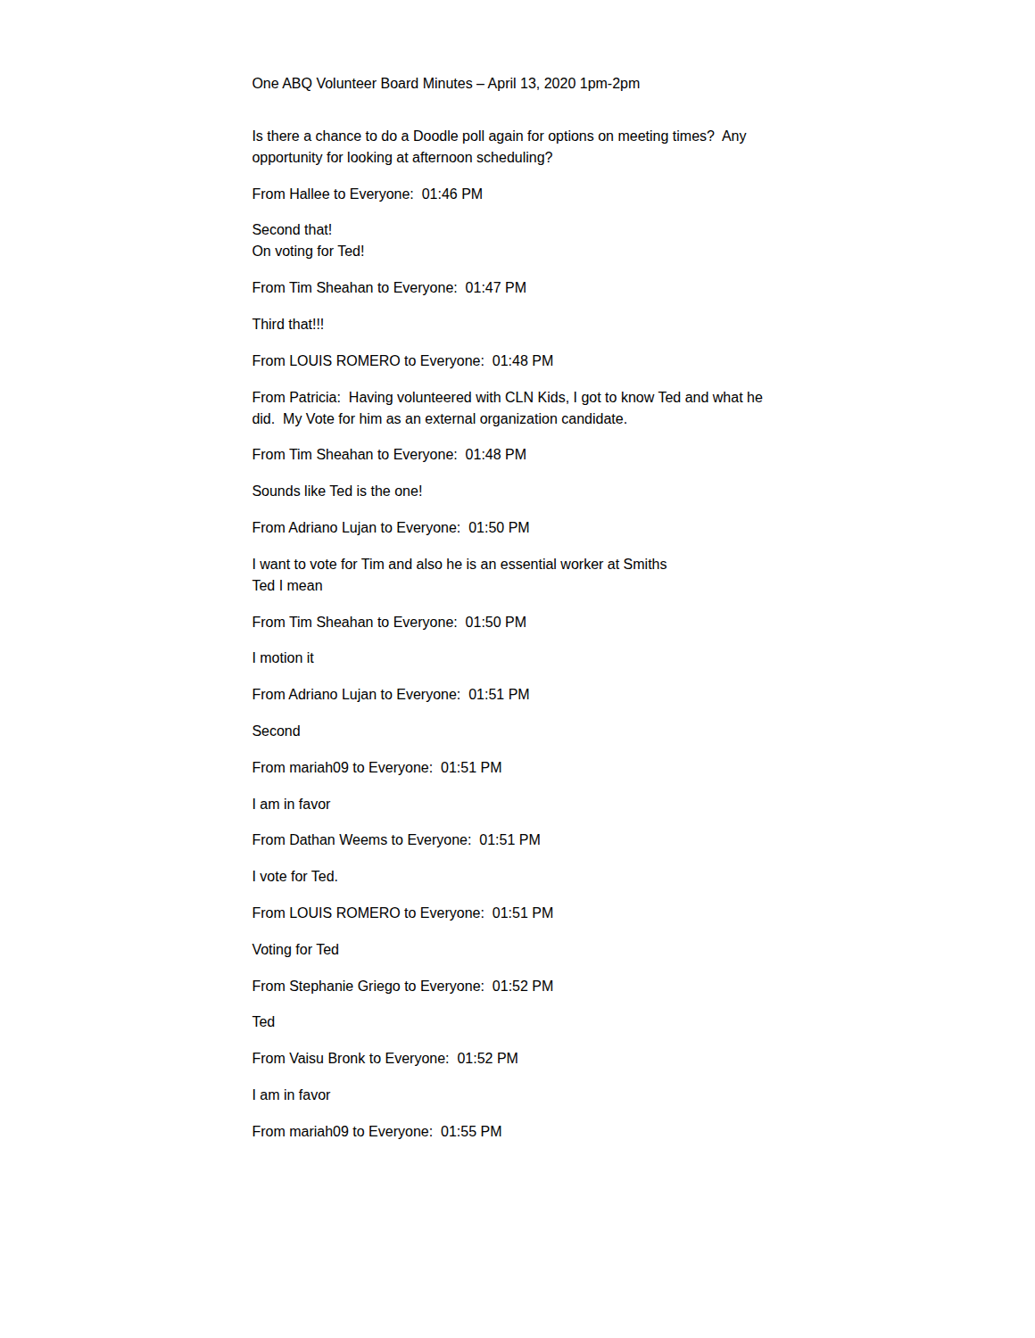One ABQ Volunteer Board Minutes – April 13, 2020 1pm-2pm
Is there a chance to do a Doodle poll again for options on meeting times? Any opportunity for looking at afternoon scheduling?
From Hallee to Everyone: 01:46 PM
Second that!
On voting for Ted!
From Tim Sheahan to Everyone: 01:47 PM
Third that!!!
From LOUIS ROMERO to Everyone: 01:48 PM
From Patricia: Having volunteered with CLN Kids, I got to know Ted and what he did. My Vote for him as an external organization candidate.
From Tim Sheahan to Everyone: 01:48 PM
Sounds like Ted is the one!
From Adriano Lujan to Everyone: 01:50 PM
I want to vote for Tim and also he is an essential worker at Smiths
Ted I mean
From Tim Sheahan to Everyone: 01:50 PM
I motion it
From Adriano Lujan to Everyone: 01:51 PM
Second
From mariah09 to Everyone: 01:51 PM
I am in favor
From Dathan Weems to Everyone: 01:51 PM
I vote for Ted.
From LOUIS ROMERO to Everyone: 01:51 PM
Voting for Ted
From Stephanie Griego to Everyone: 01:52 PM
Ted
From Vaisu Bronk to Everyone: 01:52 PM
I am in favor
From mariah09 to Everyone: 01:55 PM